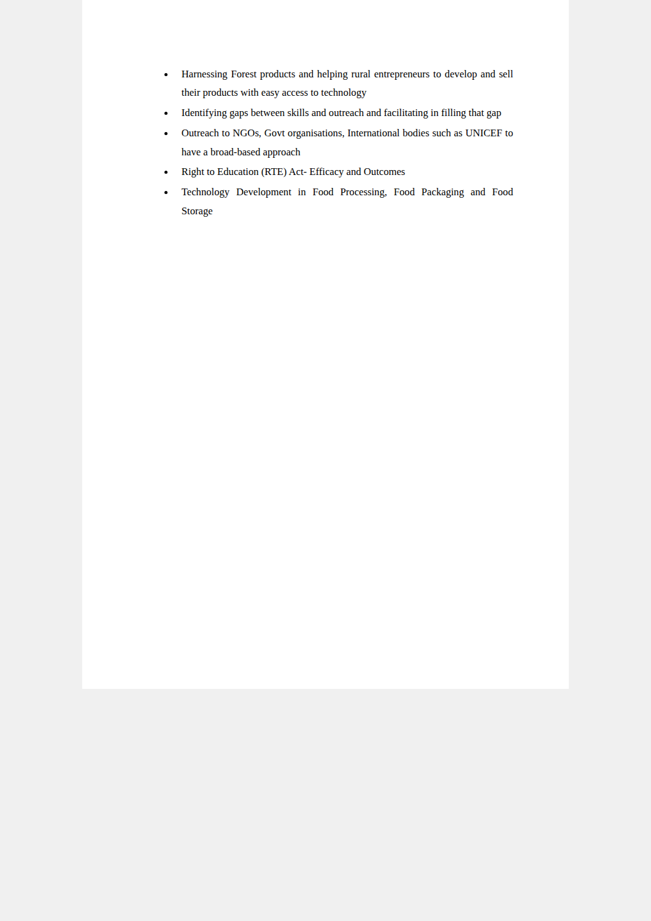Harnessing Forest products and helping rural entrepreneurs to develop and sell their products with easy access to technology
Identifying gaps between skills and outreach and facilitating in filling that gap
Outreach to NGOs, Govt organisations, International bodies such as UNICEF to have a broad-based approach
Right to Education (RTE) Act- Efficacy and Outcomes
Technology Development in Food Processing, Food Packaging and Food Storage